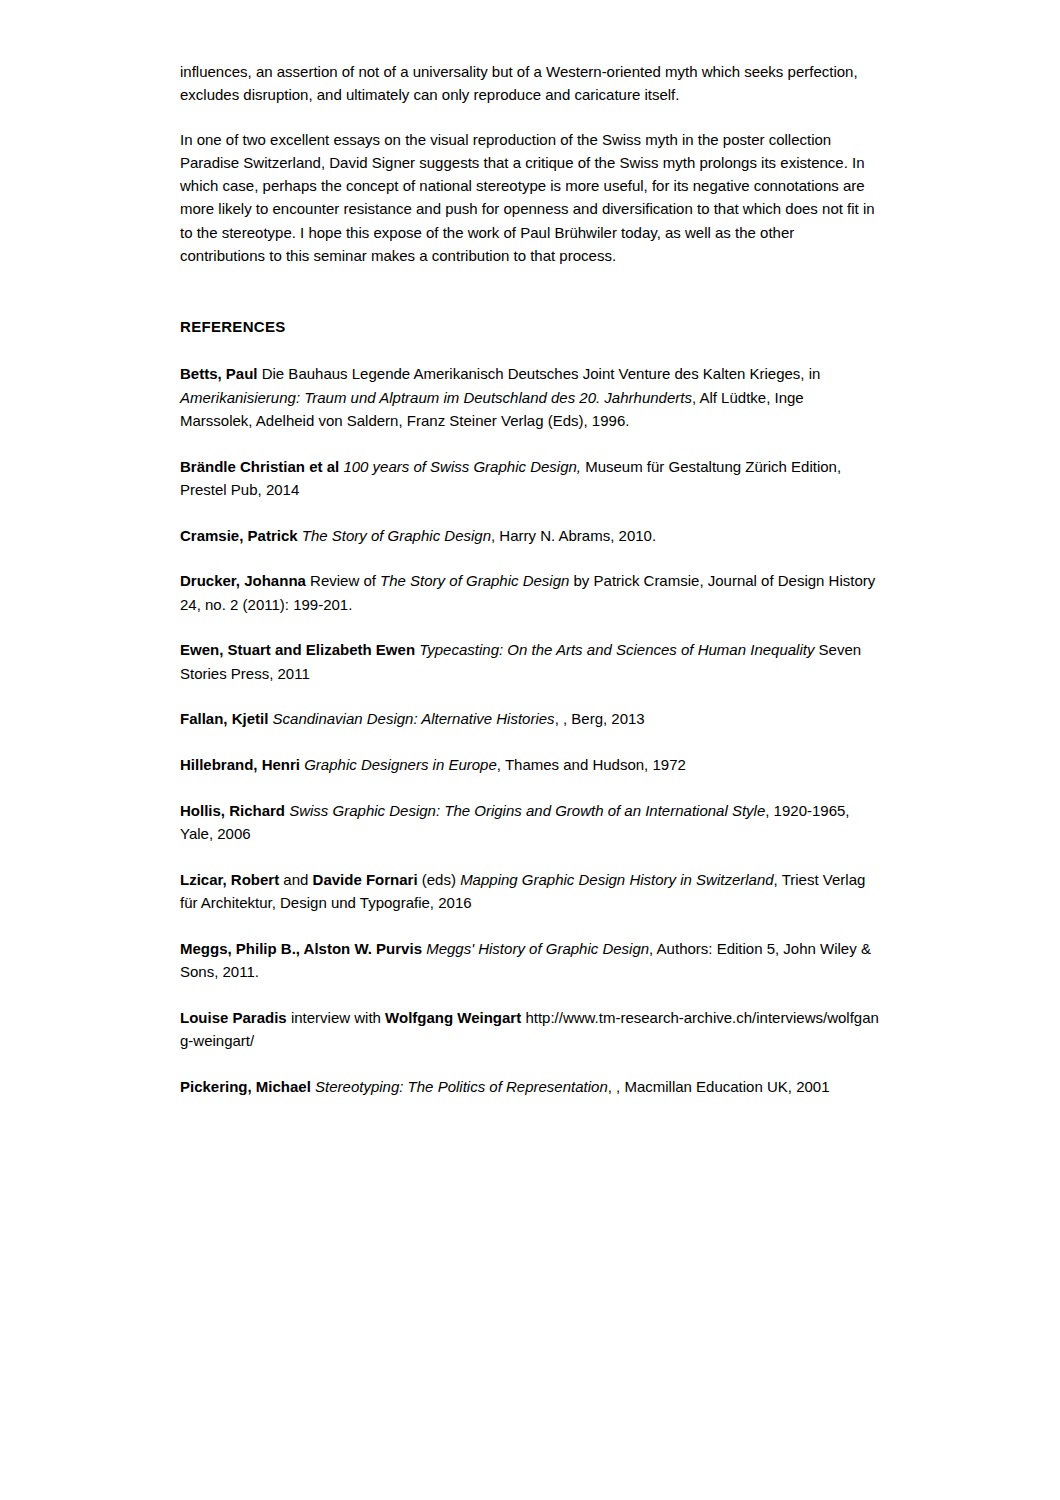influences, an assertion of not of a universality but of a Western-oriented myth which seeks perfection, excludes disruption, and ultimately can only reproduce and caricature itself.
In one of two excellent essays on the visual reproduction of the Swiss myth in the poster collection Paradise Switzerland, David Signer suggests that a critique of the Swiss myth prolongs its existence. In which case, perhaps the concept of national stereotype is more useful, for its negative connotations are more likely to encounter resistance and push for openness and diversification to that which does not fit in to the stereotype. I hope this expose of the work of Paul Brühwiler today, as well as the other contributions to this seminar makes a contribution to that process.
REFERENCES
Betts, Paul Die Bauhaus Legende Amerikanisch Deutsches Joint Venture des Kalten Krieges, in Amerikanisierung: Traum und Alptraum im Deutschland des 20. Jahrhunderts, Alf Lüdtke, Inge Marssolek, Adelheid von Saldern, Franz Steiner Verlag (Eds), 1996.
Brändle Christian et al 100 years of Swiss Graphic Design, Museum für Gestaltung Zürich Edition, Prestel Pub, 2014
Cramsie, Patrick The Story of Graphic Design, Harry N. Abrams, 2010.
Drucker, Johanna Review of The Story of Graphic Design by Patrick Cramsie, Journal of Design History 24, no. 2 (2011): 199-201.
Ewen, Stuart and Elizabeth Ewen Typecasting: On the Arts and Sciences of Human Inequality Seven Stories Press, 2011
Fallan, Kjetil Scandinavian Design: Alternative Histories, , Berg, 2013
Hillebrand, Henri Graphic Designers in Europe, Thames and Hudson, 1972
Hollis, Richard Swiss Graphic Design: The Origins and Growth of an International Style, 1920-1965, Yale, 2006
Lzicar, Robert and Davide Fornari (eds) Mapping Graphic Design History in Switzerland, Triest Verlag für Architektur, Design und Typografie, 2016
Meggs, Philip B., Alston W. Purvis Meggs' History of Graphic Design, Authors: Edition 5, John Wiley & Sons, 2011.
Louise Paradis interview with Wolfgang Weingart http://www.tm-research-archive.ch/interviews/wolfgang-weingart/
Pickering, Michael Stereotyping: The Politics of Representation, , Macmillan Education UK, 2001